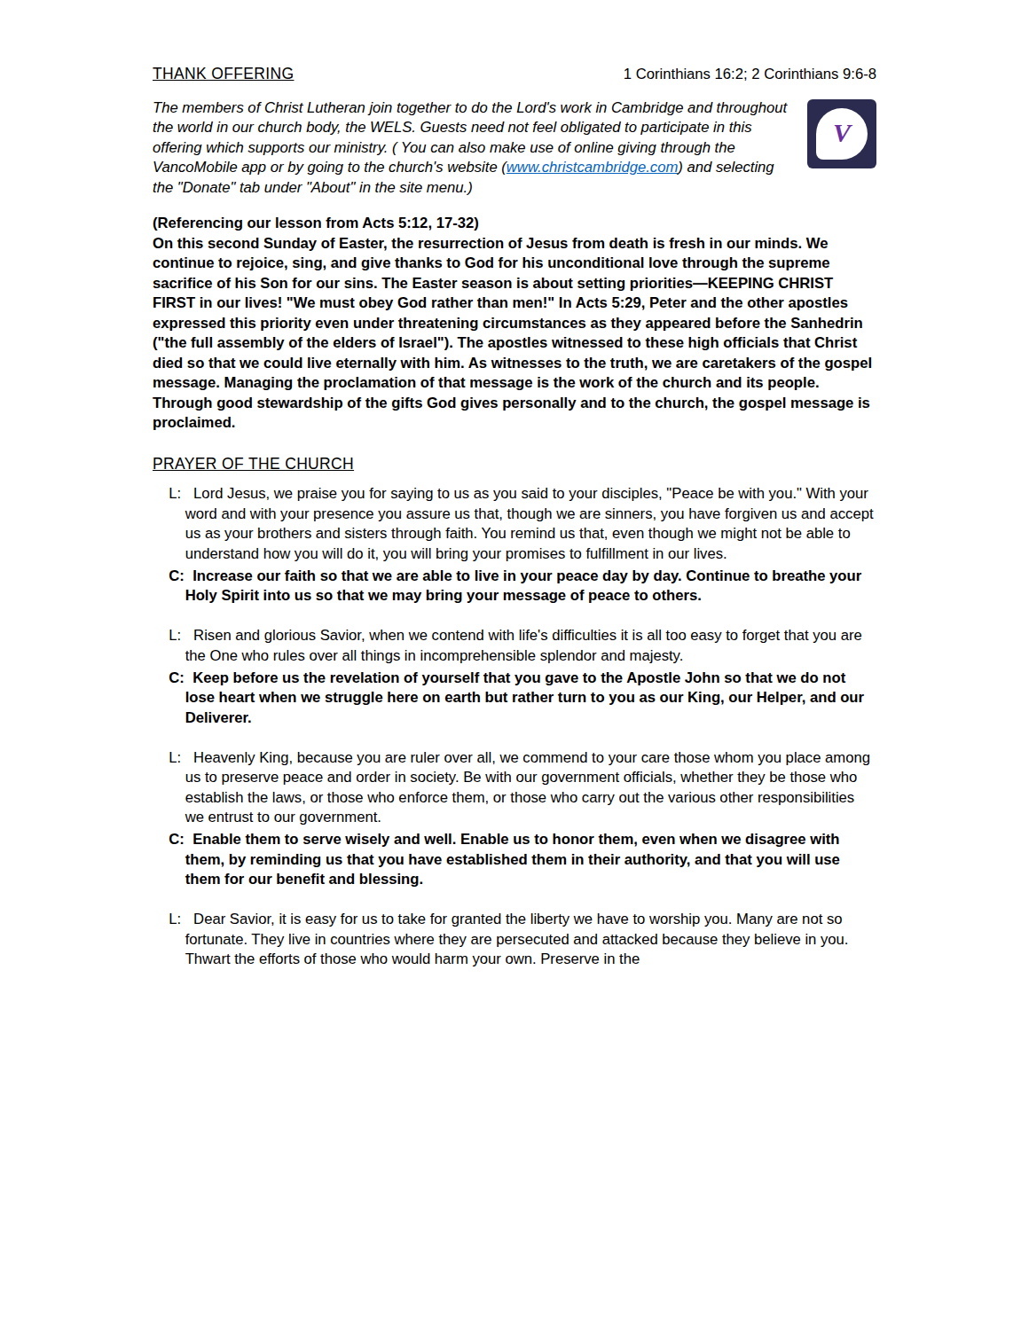THANK OFFERING
1 Corinthians 16:2; 2 Corinthians 9:6-8
V The members of Christ Lutheran join together to do the Lord's work in Cambridge and throughout the world in our church body, the WELS. Guests need not feel obligated to participate in this offering which supports our ministry. ( You can also make use of online giving through the VancoMobile app or by going to the church's website (www.christcambridge.com) and selecting the "Donate" tab under "About" in the site menu.)
(Referencing our lesson from Acts 5:12, 17-32) On this second Sunday of Easter, the resurrection of Jesus from death is fresh in our minds. We continue to rejoice, sing, and give thanks to God for his unconditional love through the supreme sacrifice of his Son for our sins. The Easter season is about setting priorities—KEEPING CHRIST FIRST in our lives! "We must obey God rather than men!" In Acts 5:29, Peter and the other apostles expressed this priority even under threatening circumstances as they appeared before the Sanhedrin ("the full assembly of the elders of Israel"). The apostles witnessed to these high officials that Christ died so that we could live eternally with him. As witnesses to the truth, we are caretakers of the gospel message. Managing the proclamation of that message is the work of the church and its people. Through good stewardship of the gifts God gives personally and to the church, the gospel message is proclaimed.
PRAYER OF THE CHURCH
L: Lord Jesus, we praise you for saying to us as you said to your disciples, "Peace be with you." With your word and with your presence you assure us that, though we are sinners, you have forgiven us and accept us as your brothers and sisters through faith. You remind us that, even though we might not be able to understand how you will do it, you will bring your promises to fulfillment in our lives.
C: Increase our faith so that we are able to live in your peace day by day. Continue to breathe your Holy Spirit into us so that we may bring your message of peace to others.
L: Risen and glorious Savior, when we contend with life's difficulties it is all too easy to forget that you are the One who rules over all things in incomprehensible splendor and majesty.
C: Keep before us the revelation of yourself that you gave to the Apostle John so that we do not lose heart when we struggle here on earth but rather turn to you as our King, our Helper, and our Deliverer.
L: Heavenly King, because you are ruler over all, we commend to your care those whom you place among us to preserve peace and order in society. Be with our government officials, whether they be those who establish the laws, or those who enforce them, or those who carry out the various other responsibilities we entrust to our government.
C: Enable them to serve wisely and well. Enable us to honor them, even when we disagree with them, by reminding us that you have established them in their authority, and that you will use them for our benefit and blessing.
L: Dear Savior, it is easy for us to take for granted the liberty we have to worship you. Many are not so fortunate. They live in countries where they are persecuted and attacked because they believe in you. Thwart the efforts of those who would harm your own. Preserve in the